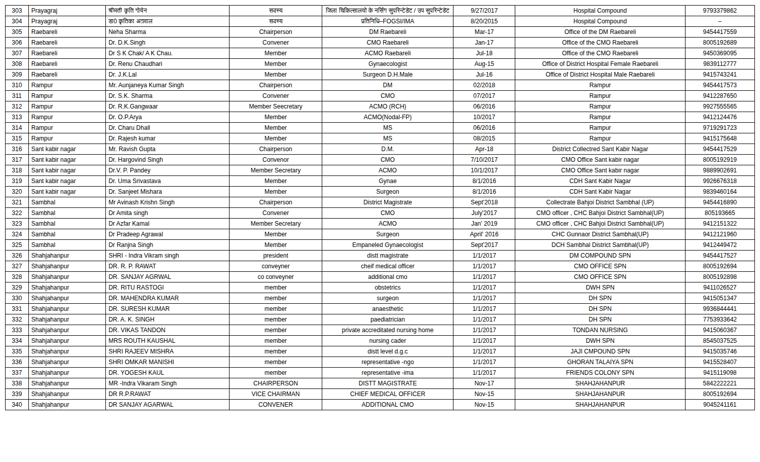| 303 | Prayagraj | श्रीमती कृति गोयेन | सदस्य | जिला चिकित्सालयों के नर्सिंग सुपरिन्टेडेंट / उप सुपरिन्टेडेंट | 9/27/2017 | Hospital Compound | 9793379862 |
| 304 | Prayagraj | डा0 कृतिका अग्रवाल | सदस्य | प्रतिनिधि–FOGSI/IMA | 8/20/2015 | Hospital Compound | – |
| 305 | Raebareli | Neha Sharma | Chairperson | DM Raebareli | Mar-17 | Office of the DM Raebareli | 9454417559 |
| 306 | Raebareli | Dr. D.K.Singh | Convener | CMO Raebareli | Jan-17 | Office of the CMO Raebareli | 8005192689 |
| 307 | Raebareli | Dr S K Chak/ A K Chau. | Member | ACMO Raebareli | Jul-18 | Office of the CMO Raebareli | 9450369095 |
| 308 | Raebareli | Dr. Renu Chaudhari | Member | Gynaecologist | Aug-15 | Office of District Hospital Female Raebareli | 9839112777 |
| 309 | Raebareli | Dr. J.K.Lal | Member | Surgeon D.H.Male | Jul-16 | Office of District Hospital Male Raebareli | 9415743241 |
| 310 | Rampur | Mr. Aunjaneya Kumar Singh | Chairperson | DM | 02/2018 | Rampur | 9454417573 |
| 311 | Rampur | Dr. S.K. Sharma | Convener | CMO | 07/2017 | Rampur | 9412287650 |
| 312 | Rampur | Dr. R.K.Gangwaar | Member Seecretary | ACMO (RCH) | 06/2016 | Rampur | 9927555565 |
| 313 | Rampur | Dr. O.P.Arya | Member | ACMO(Nodal-FP) | 10/2017 | Rampur | 9412124476 |
| 314 | Rampur | Dr. Charu Dhall | Member | MS | 06/2016 | Rampur | 9719291723 |
| 315 | Rampur | Dr. Rajesh kumar | Member | MS | 08/2015 | Rampur | 9415175648 |
| 316 | Sant kabir nagar | Mr. Ravish Gupta | Chairperson | D.M. | Apr-18 | District Collectred Sant Kabir Nagar | 9454417529 |
| 317 | Sant kabir nagar | Dr. Hargovind Singh | Convenor | CMO | 7/10/2017 | CMO Office Sant kabir nagar | 8005192919 |
| 318 | Sant kabir nagar | Dr.V. P. Pandey | Member Secretary | ACMO | 10/1/2017 | CMO Office Sant kabir nagar | 9889902691 |
| 319 | Sant kabir nagar | Dr. Uma Srivastava | Member | Gynae | 8/1/2016 | CDH Sant Kabir Nagar | 9926676318 |
| 320 | Sant kabir nagar | Dr. Sanjeet Mishara | Member | Surgeon | 8/1/2016 | CDH Sant Kabir Nagar | 9839460164 |
| 321 | Sambhal | Mr Avinash Krishn Singh | Chairperson | District Magistrate | Sept'2018 | Collectrate Bahjoi District Sambhal (UP) | 9454416890 |
| 322 | Sambhal | Dr Amita singh | Convener | CMO | July'2017 | CMO officer , CHC Bahjoi District Sambhal(UP) | 805193665 |
| 323 | Sambhal | Dr Azfar Kamal | Member Secretary | ACMO | Jan' 2019 | CMO officer , CHC Bahjoi District Sambhal(UP) | 9412151322 |
| 324 | Sambhal | Dr Pradeep Agrawal | Member | Surgeon | April' 2016 | CHC Gunnaor District Sambhal(UP) | 9412121960 |
| 325 | Sambhal | Dr Ranjna Singh | Member | Empaneled Gynaecologist | Sept'2017 | DCH Sambhal District Sambhal(UP) | 9412449472 |
| 326 | Shahjahanpur | SHRI - Indra Vikram singh | president | distt magistrate | 1/1/2017 | DM COMPOUND SPN | 9454417527 |
| 327 | Shahjahanpur | DR. R. P. RAWAT | conveyner | cheif medical officer | 1/1/2017 | CMO OFFICE SPN | 8005192694 |
| 328 | Shahjahanpur | DR. SANJAY AGRWAL | co conveyner | additional cmo | 1/1/2017 | CMO OFFICE SPN | 8005192898 |
| 329 | Shahjahanpur | DR. RITU RASTOGI | member | obstetrics | 1/1/2017 | DWH SPN | 9411026527 |
| 330 | Shahjahanpur | DR. MAHENDRA KUMAR | member | surgeon | 1/1/2017 | DH SPN | 9415051347 |
| 331 | Shahjahanpur | DR. SURESH KUMAR | member | anaesthetic | 1/1/2017 | DH SPN | 9936844441 |
| 332 | Shahjahanpur | DR. A. K. SINGH | member | paediatrician | 1/1/2017 | DH SPN | 7753933642 |
| 333 | Shahjahanpur | DR. VIKAS TANDON | member | private accreditated nursing home | 1/1/2017 | TONDAN NURSING | 9415060367 |
| 334 | Shahjahanpur | MRS ROUTH KAUSHAL | member | nursing cader | 1/1/2017 | DWH SPN | 8545037525 |
| 335 | Shahjahanpur | SHRI RAJEEV MISHRA | member | distt level d.g.c | 1/1/2017 | JAJI CMPOUND SPN | 9415035746 |
| 336 | Shahjahanpur | SHRI OMKAR MANISHI | member | representative -ngo | 1/1/2017 | GHORAN TALAIYA SPN | 9415528407 |
| 337 | Shahjahanpur | DR. YOGESH KAUL | member | representative -ima | 1/1/2017 | FRIENDS COLONY SPN | 9415119098 |
| 338 | Shahjahanpur | MR -Indra Vikaram Singh | CHAIRPERSON | DISTT MAGISTRATE | Nov-17 | SHAHJAHANPUR | 5842222221 |
| 339 | Shahjahanpur | DR R.P.RAWAT | VICE CHAIRMAN | CHIEF MEDICAL OFFICER | Nov-15 | SHAHJAHANPUR | 8005192694 |
| 340 | Shahjahanpur | DR SANJAY AGARWAL | CONVENER | ADDITIONAL CMO | Nov-15 | SHAHJAHANPUR | 9045241161 |